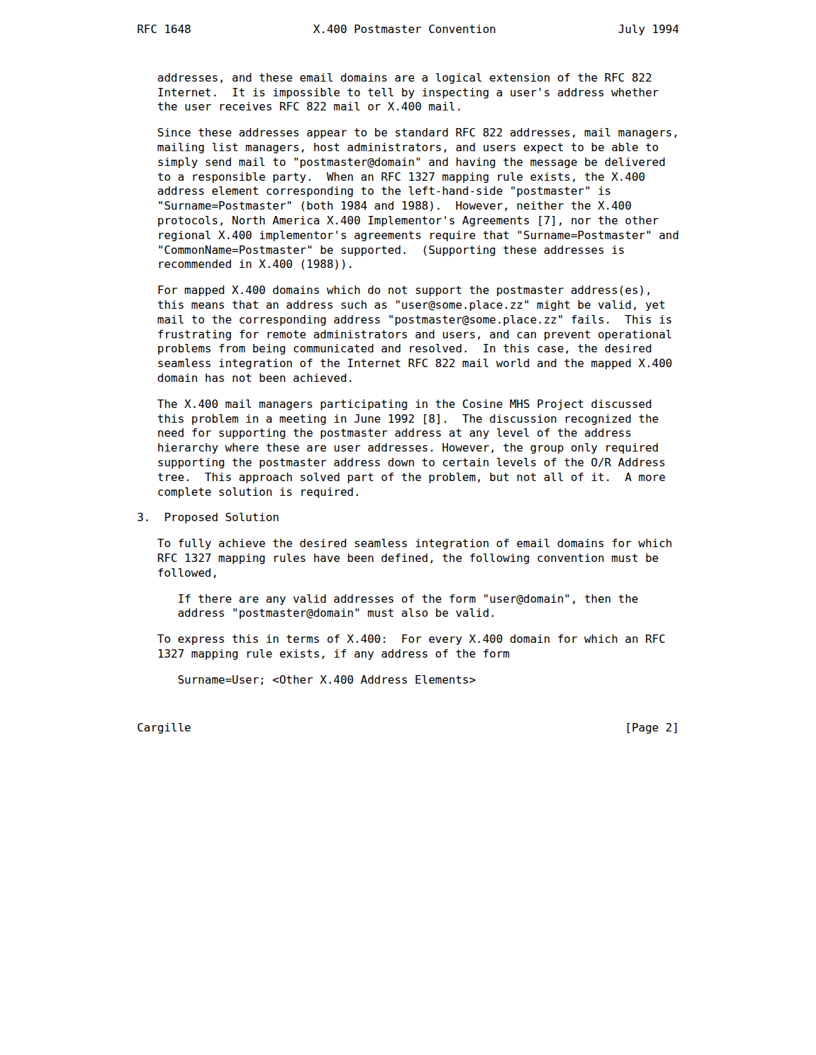RFC 1648 X.400 Postmaster Convention July 1994
addresses, and these email domains are a logical extension of the RFC 822 Internet. It is impossible to tell by inspecting a user's address whether the user receives RFC 822 mail or X.400 mail.
Since these addresses appear to be standard RFC 822 addresses, mail managers, mailing list managers, host administrators, and users expect to be able to simply send mail to "postmaster@domain" and having the message be delivered to a responsible party. When an RFC 1327 mapping rule exists, the X.400 address element corresponding to the left-hand-side "postmaster" is "Surname=Postmaster" (both 1984 and 1988). However, neither the X.400 protocols, North America X.400 Implementor's Agreements [7], nor the other regional X.400 implementor's agreements require that "Surname=Postmaster" and "CommonName=Postmaster" be supported. (Supporting these addresses is recommended in X.400 (1988)).
For mapped X.400 domains which do not support the postmaster address(es), this means that an address such as "user@some.place.zz" might be valid, yet mail to the corresponding address "postmaster@some.place.zz" fails. This is frustrating for remote administrators and users, and can prevent operational problems from being communicated and resolved. In this case, the desired seamless integration of the Internet RFC 822 mail world and the mapped X.400 domain has not been achieved.
The X.400 mail managers participating in the Cosine MHS Project discussed this problem in a meeting in June 1992 [8]. The discussion recognized the need for supporting the postmaster address at any level of the address hierarchy where these are user addresses. However, the group only required supporting the postmaster address down to certain levels of the O/R Address tree. This approach solved part of the problem, but not all of it. A more complete solution is required.
3. Proposed Solution
To fully achieve the desired seamless integration of email domains for which RFC 1327 mapping rules have been defined, the following convention must be followed,
If there are any valid addresses of the form "user@domain", then the address "postmaster@domain" must also be valid.
To express this in terms of X.400: For every X.400 domain for which an RFC 1327 mapping rule exists, if any address of the form
Surname=User; <Other X.400 Address Elements>
Cargille [Page 2]